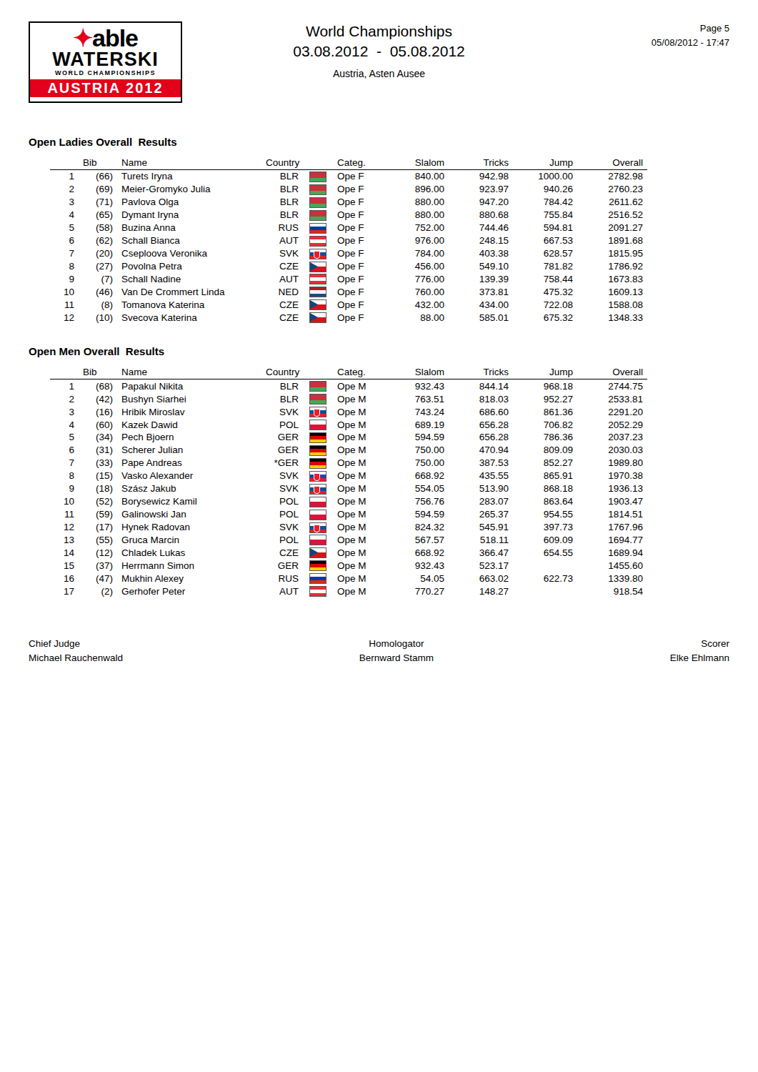✦able
WATERSKI
WORLD CHAMPIONSHIPS
AUSTRIA 2012
World Championships
03.08.2012 - 05.08.2012
Austria, Asten Ausee
Page 5
05/08/2012 - 17:47
Open Ladies Overall Results
| | Bib | Name | Country | Categ. | Slalom | Tricks | Jump | Overall |
| --- | --- | --- | --- | --- | --- | --- | --- | --- |
| 1 | (66) | Turets Iryna | BLR | | Ope F | 840.00 | 942.98 | 1000.00 | 2782.98 |
| 2 | (69) | Meier-Gromyko Julia | BLR | | Ope F | 896.00 | 923.97 | 940.26 | 2760.23 |
| 3 | (71) | Pavlova Olga | BLR | | Ope F | 880.00 | 947.20 | 784.42 | 2611.62 |
| 4 | (65) | Dymant Iryna | BLR | | Ope F | 880.00 | 880.68 | 755.84 | 2516.52 |
| 5 | (58) | Buzina Anna | RUS | | Ope F | 752.00 | 744.46 | 594.81 | 2091.27 |
| 6 | (62) | Schall Bianca | AUT | | Ope F | 976.00 | 248.15 | 667.53 | 1891.68 |
| 7 | (20) | Cseploova Veronika | SVK | | Ope F | 784.00 | 403.38 | 628.57 | 1815.95 |
| 8 | (27) | Povolna Petra | CZE | | Ope F | 456.00 | 549.10 | 781.82 | 1786.92 |
| 9 | (7) | Schall Nadine | AUT | | Ope F | 776.00 | 139.39 | 758.44 | 1673.83 |
| 10 | (46) | Van De Crommert Linda | NED | | Ope F | 760.00 | 373.81 | 475.32 | 1609.13 |
| 11 | (8) | Tomanova Katerina | CZE | | Ope F | 432.00 | 434.00 | 722.08 | 1588.08 |
| 12 | (10) | Svecova Katerina | CZE | | Ope F | 88.00 | 585.01 | 675.32 | 1348.33 |
Open Men Overall Results
| | Bib | Name | Country | Categ. | Slalom | Tricks | Jump | Overall |
| --- | --- | --- | --- | --- | --- | --- | --- | --- |
| 1 | (68) | Papakul Nikita | BLR | | Ope M | 932.43 | 844.14 | 968.18 | 2744.75 |
| 2 | (42) | Bushyn Siarhei | BLR | | Ope M | 763.51 | 818.03 | 952.27 | 2533.81 |
| 3 | (16) | Hribik Miroslav | SVK | | Ope M | 743.24 | 686.60 | 861.36 | 2291.20 |
| 4 | (60) | Kazek Dawid | POL | | Ope M | 689.19 | 656.28 | 706.82 | 2052.29 |
| 5 | (34) | Pech Bjoern | GER | | Ope M | 594.59 | 656.28 | 786.36 | 2037.23 |
| 6 | (31) | Scherer Julian | GER | | Ope M | 750.00 | 470.94 | 809.09 | 2030.03 |
| 7 | (33) | Pape Andreas | *GER | | Ope M | 750.00 | 387.53 | 852.27 | 1989.80 |
| 8 | (15) | Vasko Alexander | SVK | | Ope M | 668.92 | 435.55 | 865.91 | 1970.38 |
| 9 | (18) | Szász Jakub | SVK | | Ope M | 554.05 | 513.90 | 868.18 | 1936.13 |
| 10 | (52) | Borysewicz Kamil | POL | | Ope M | 756.76 | 283.07 | 863.64 | 1903.47 |
| 11 | (59) | Galinowski Jan | POL | | Ope M | 594.59 | 265.37 | 954.55 | 1814.51 |
| 12 | (17) | Hynek Radovan | SVK | | Ope M | 824.32 | 545.91 | 397.73 | 1767.96 |
| 13 | (55) | Gruca Marcin | POL | | Ope M | 567.57 | 518.11 | 609.09 | 1694.77 |
| 14 | (12) | Chladek Lukas | CZE | | Ope M | 668.92 | 366.47 | 654.55 | 1689.94 |
| 15 | (37) | Herrmann Simon | GER | | Ope M | 932.43 | 523.17 | | 1455.60 |
| 16 | (47) | Mukhin Alexey | RUS | | Ope M | 54.05 | 663.02 | 622.73 | 1339.80 |
| 17 | (2) | Gerhofer Peter | AUT | | Ope M | 770.27 | 148.27 | | 918.54 |
Chief Judge
Michael Rauchenwald
Homologator
Bernward Stamm
Scorer
Elke Ehlmann